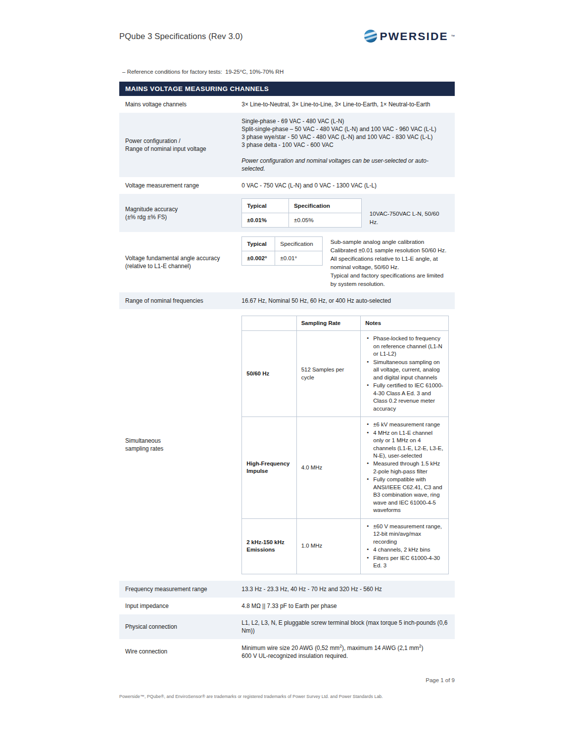PQube 3 Specifications (Rev 3.0)
P WERSIDE™
– Reference conditions for factory tests: 19-25°C, 10%-70% RH
MAINS VOLTAGE MEASURING CHANNELS
| Mains voltage channels | 3× Line-to-Neutral, 3× Line-to-Line, 3× Line-to-Earth, 1× Neutral-to-Earth |
| Power configuration / Range of nominal input voltage | Single-phase - 69 VAC - 480 VAC (L-N) Split-single-phase – 50 VAC - 480 VAC (L-N) and 100 VAC - 960 VAC (L-L) 3 phase wye/star - 50 VAC - 480 VAC (L-N) and 100 VAC - 830 VAC (L-L) 3 phase delta - 100 VAC - 600 VAC Power configuration and nominal voltages can be user-selected or auto-selected. |
| Voltage measurement range | 0 VAC - 750 VAC (L-N) and 0 VAC - 1300 VAC (L-L) |
| Magnitude accuracy (±% rdg ±% FS) | / Typical / Specification / / --- / --- / / ±0.01% / ±0.05% / 10VAC-750VAC L-N, 50/60 Hz. |
| Voltage fundamental angle accuracy (relative to L1-E channel) | / Typical / Specification / / --- / --- / / ±0.002° / ±0.01° / Sub-sample analog angle calibration Calibrated ±0.01 sample resolution 50/60 Hz. All specifications relative to L1-E angle, at nominal voltage, 50/60 Hz. Typical and factory specifications are limited by system resolution. |
| Range of nominal frequencies | 16.67 Hz, Nominal 50 Hz, 60 Hz, or 400 Hz auto-selected |
| Simultaneous sampling rates | / / Sampling Rate / Notes / / --- / --- / --- / / 50/60 Hz / 512 Samples per cycle / Phase-locked to frequency on reference channel (L1-N or L1-L2) Simultaneous sampling on all voltage, current, analog and digital input channels Fully certified to IEC 61000-4-30 Class A Ed. 3 and Class 0.2 revenue meter accuracy / / High-Frequency Impulse / 4.0 MHz / ±6 kV measurement range 4 MHz on L1-E channel only or 1 MHz on 4 channels (L1-E, L2-E, L3-E, N-E), user-selected Measured through 1.5 kHz 2-pole high-pass filter Fully compatible with ANSI/IEEE C62.41, C3 and B3 combination wave, ring wave and IEC 61000-4-5 waveforms / / 2 kHz-150 kHz Emissions / 1.0 MHz / ±60 V measurement range, 12-bit min/avg/max recording 4 channels, 2 kHz bins Filters per IEC 61000-4-30 Ed. 3 / |
| Frequency measurement range | 13.3 Hz - 23.3 Hz, 40 Hz - 70 Hz and 320 Hz - 560 Hz |
| Input impedance | 4.8 MΩ // 7.33 pF to Earth per phase |
| Physical connection | L1, L2, L3, N, E pluggable screw terminal block (max torque 5 inch-pounds (0,6 Nm)) |
| Wire connection | Minimum wire size 20 AWG (0,52 mm 2 ), maximum 14 AWG (2,1 mm 2 ) 600 V UL-recognized insulation required. |
Page 1 of 9
Powerside™, PQube®, and EnviroSensor® are trademarks or registered trademarks of Power Survey Ltd. and Power Standards Lab.